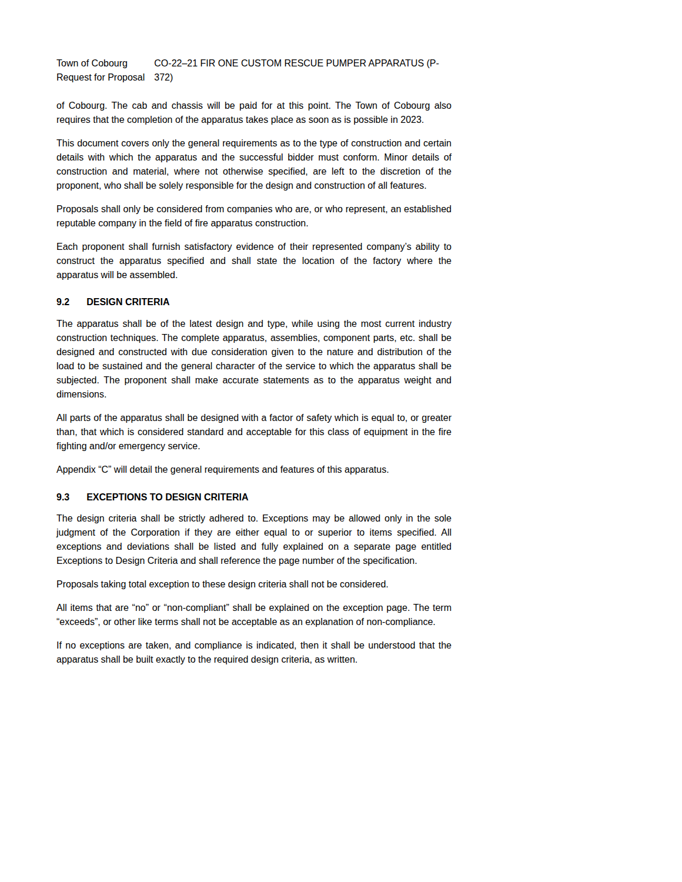Town of Cobourg
Request for Proposal
CO-22–21 FIR ONE CUSTOM RESCUE PUMPER APPARATUS (P-372)
of Cobourg. The cab and chassis will be paid for at this point. The Town of Cobourg also requires that the completion of the apparatus takes place as soon as is possible in 2023.
This document covers only the general requirements as to the type of construction and certain details with which the apparatus and the successful bidder must conform. Minor details of construction and material, where not otherwise specified, are left to the discretion of the proponent, who shall be solely responsible for the design and construction of all features.
Proposals shall only be considered from companies who are, or who represent, an established reputable company in the field of fire apparatus construction.
Each proponent shall furnish satisfactory evidence of their represented company’s ability to construct the apparatus specified and shall state the location of the factory where the apparatus will be assembled.
9.2 DESIGN CRITERIA
The apparatus shall be of the latest design and type, while using the most current industry construction techniques. The complete apparatus, assemblies, component parts, etc. shall be designed and constructed with due consideration given to the nature and distribution of the load to be sustained and the general character of the service to which the apparatus shall be subjected. The proponent shall make accurate statements as to the apparatus weight and dimensions.
All parts of the apparatus shall be designed with a factor of safety which is equal to, or greater than, that which is considered standard and acceptable for this class of equipment in the fire fighting and/or emergency service.
Appendix “C” will detail the general requirements and features of this apparatus.
9.3 EXCEPTIONS TO DESIGN CRITERIA
The design criteria shall be strictly adhered to. Exceptions may be allowed only in the sole judgment of the Corporation if they are either equal to or superior to items specified. All exceptions and deviations shall be listed and fully explained on a separate page entitled Exceptions to Design Criteria and shall reference the page number of the specification.
Proposals taking total exception to these design criteria shall not be considered.
All items that are “no” or “non-compliant” shall be explained on the exception page. The term “exceeds”, or other like terms shall not be acceptable as an explanation of non-compliance.
If no exceptions are taken, and compliance is indicated, then it shall be understood that the apparatus shall be built exactly to the required design criteria, as written.